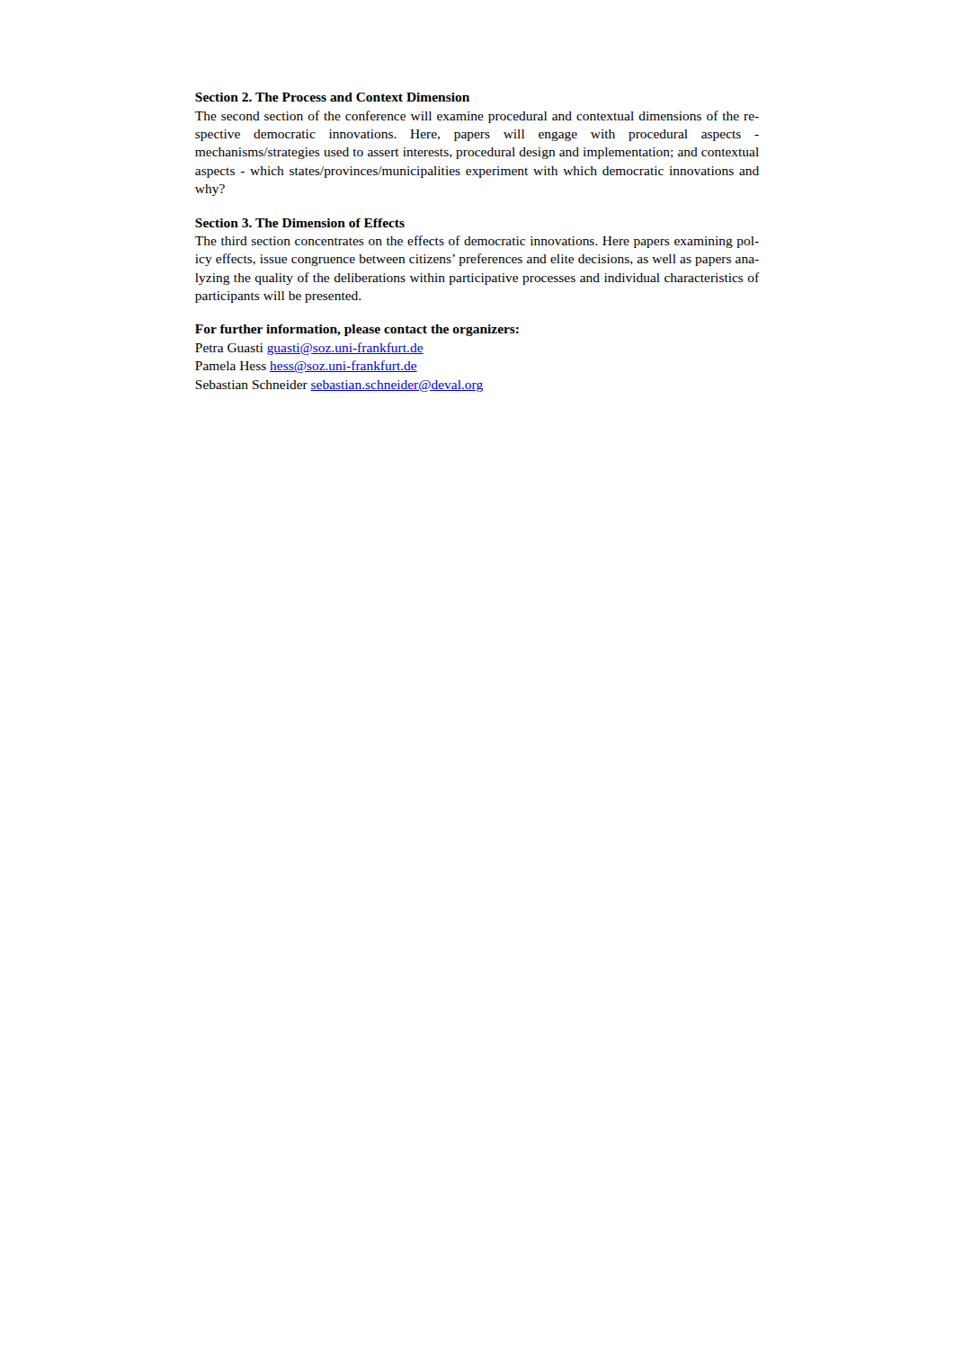Section 2. The Process and Context Dimension
The second section of the conference will examine procedural and contextual dimensions of the respective democratic innovations. Here, papers will engage with procedural aspects - mechanisms/strategies used to assert interests, procedural design and implementation; and contextual aspects - which states/provinces/municipalities experiment with which democratic innovations and why?
Section 3. The Dimension of Effects
The third section concentrates on the effects of democratic innovations. Here papers examining policy effects, issue congruence between citizens’ preferences and elite decisions, as well as papers analyzing the quality of the deliberations within participative processes and individual characteristics of participants will be presented.
For further information, please contact the organizers:
Petra Guasti guasti@soz.uni-frankfurt.de
Pamela Hess hess@soz.uni-frankfurt.de
Sebastian Schneider sebastian.schneider@deval.org